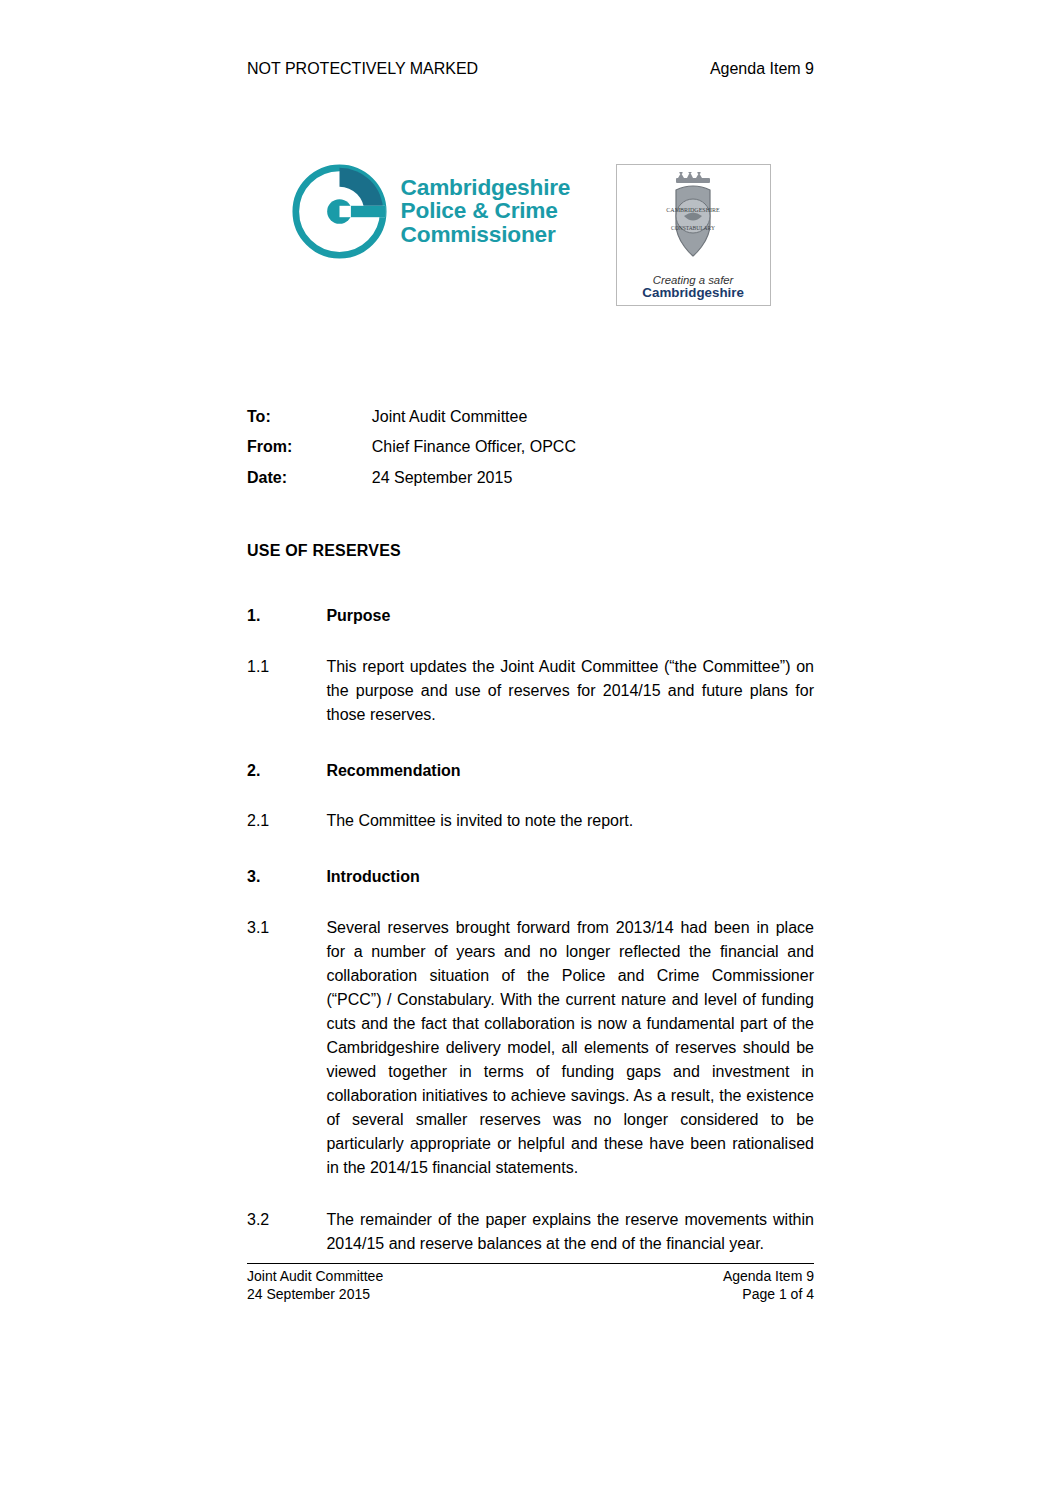NOT PROTECTIVELY MARKED
Agenda Item 9
Cambridgeshire
Police & Crime
Commissioner
CAMBRIDGESHIRE CONSTABULARY
Creating a safer
Cambridgeshire
| To: | Joint Audit Committee |
| From: | Chief Finance Officer, OPCC |
| Date: | 24 September 2015 |
USE OF RESERVES
1.
Purpose
1.1
This report updates the Joint Audit Committee (“the Committee”) on the purpose and use of reserves for 2014/15 and future plans for those reserves.
2.
Recommendation
2.1
The Committee is invited to note the report.
3.
Introduction
3.1
Several reserves brought forward from 2013/14 had been in place for a number of years and no longer reflected the financial and collaboration situation of the Police and Crime Commissioner (“PCC”) / Constabulary. With the current nature and level of funding cuts and the fact that collaboration is now a fundamental part of the Cambridgeshire delivery model, all elements of reserves should be viewed together in terms of funding gaps and investment in collaboration initiatives to achieve savings. As a result, the existence of several smaller reserves was no longer considered to be particularly appropriate or helpful and these have been rationalised in the 2014/15 financial statements.
3.2
The remainder of the paper explains the reserve movements within 2014/15 and reserve balances at the end of the financial year.
Joint Audit Committee
24 September 2015
Agenda Item 9
Page 1 of 4